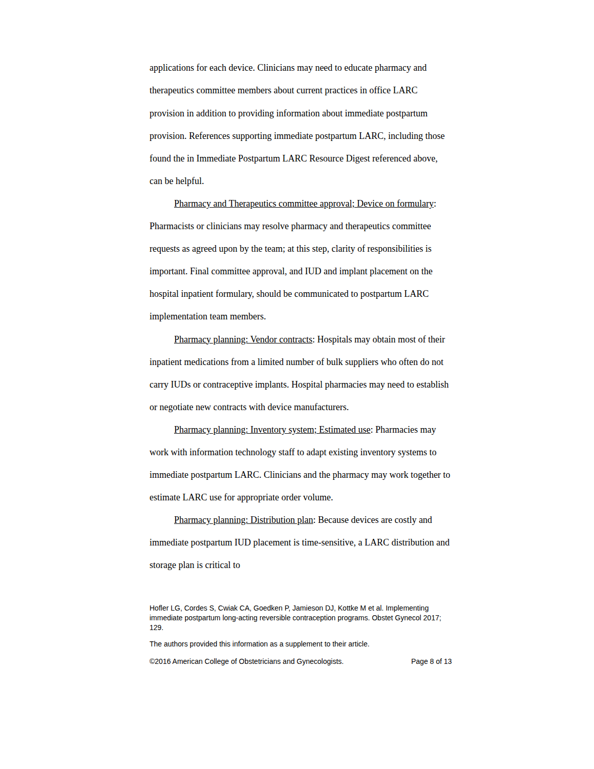applications for each device. Clinicians may need to educate pharmacy and therapeutics committee members about current practices in office LARC provision in addition to providing information about immediate postpartum provision. References supporting immediate postpartum LARC, including those found the in Immediate Postpartum LARC Resource Digest referenced above, can be helpful.
Pharmacy and Therapeutics committee approval; Device on formulary: Pharmacists or clinicians may resolve pharmacy and therapeutics committee requests as agreed upon by the team; at this step, clarity of responsibilities is important. Final committee approval, and IUD and implant placement on the hospital inpatient formulary, should be communicated to postpartum LARC implementation team members.
Pharmacy planning: Vendor contracts: Hospitals may obtain most of their inpatient medications from a limited number of bulk suppliers who often do not carry IUDs or contraceptive implants. Hospital pharmacies may need to establish or negotiate new contracts with device manufacturers.
Pharmacy planning: Inventory system; Estimated use: Pharmacies may work with information technology staff to adapt existing inventory systems to immediate postpartum LARC. Clinicians and the pharmacy may work together to estimate LARC use for appropriate order volume.
Pharmacy planning: Distribution plan: Because devices are costly and immediate postpartum IUD placement is time-sensitive, a LARC distribution and storage plan is critical to
Hofler LG, Cordes S, Cwiak CA, Goedken P, Jamieson DJ, Kottke M et al. Implementing immediate postpartum long-acting reversible contraception programs. Obstet Gynecol 2017; 129.
The authors provided this information as a supplement to their article.
©2016 American College of Obstetricians and Gynecologists. Page 8 of 13